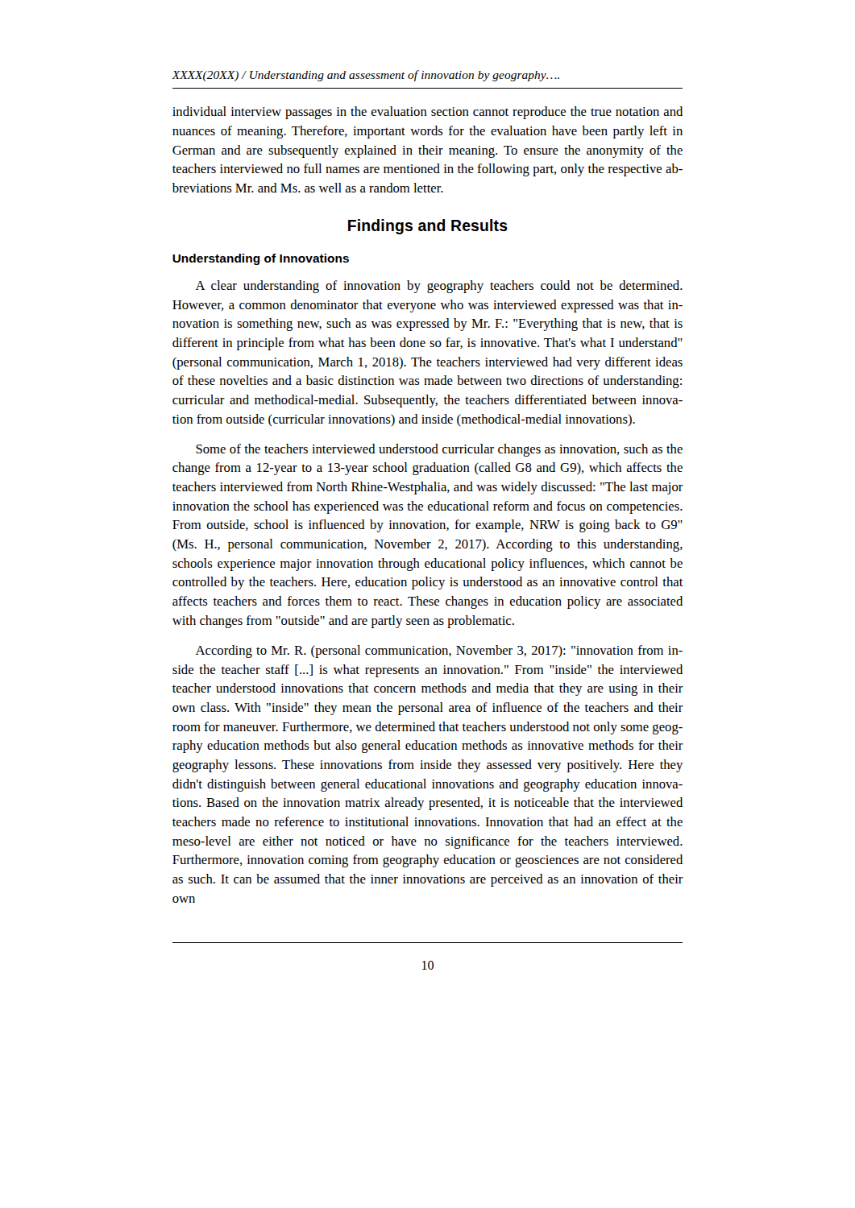XXXX(20XX) / Understanding and assessment of innovation by geography….
individual interview passages in the evaluation section cannot reproduce the true notation and nuances of meaning. Therefore, important words for the evaluation have been partly left in German and are subsequently explained in their meaning. To ensure the anonymity of the teachers interviewed no full names are mentioned in the following part, only the respective abbreviations Mr. and Ms. as well as a random letter.
Findings and Results
Understanding of Innovations
A clear understanding of innovation by geography teachers could not be determined. However, a common denominator that everyone who was interviewed expressed was that innovation is something new, such as was expressed by Mr. F.: "Everything that is new, that is different in principle from what has been done so far, is innovative. That's what I understand" (personal communication, March 1, 2018). The teachers interviewed had very different ideas of these novelties and a basic distinction was made between two directions of understanding: curricular and methodical-medial. Subsequently, the teachers differentiated between innovation from outside (curricular innovations) and inside (methodical-medial innovations).
Some of the teachers interviewed understood curricular changes as innovation, such as the change from a 12-year to a 13-year school graduation (called G8 and G9), which affects the teachers interviewed from North Rhine-Westphalia, and was widely discussed: "The last major innovation the school has experienced was the educational reform and focus on competencies. From outside, school is influenced by innovation, for example, NRW is going back to G9" (Ms. H., personal communication, November 2, 2017). According to this understanding, schools experience major innovation through educational policy influences, which cannot be controlled by the teachers. Here, education policy is understood as an innovative control that affects teachers and forces them to react. These changes in education policy are associated with changes from "outside" and are partly seen as problematic.
According to Mr. R. (personal communication, November 3, 2017): "innovation from inside the teacher staff [...] is what represents an innovation." From "inside" the interviewed teacher understood innovations that concern methods and media that they are using in their own class. With "inside" they mean the personal area of influence of the teachers and their room for maneuver. Furthermore, we determined that teachers understood not only some geography education methods but also general education methods as innovative methods for their geography lessons. These innovations from inside they assessed very positively. Here they didn't distinguish between general educational innovations and geography education innovations. Based on the innovation matrix already presented, it is noticeable that the interviewed teachers made no reference to institutional innovations. Innovation that had an effect at the meso-level are either not noticed or have no significance for the teachers interviewed. Furthermore, innovation coming from geography education or geosciences are not considered as such. It can be assumed that the inner innovations are perceived as an innovation of their own
10